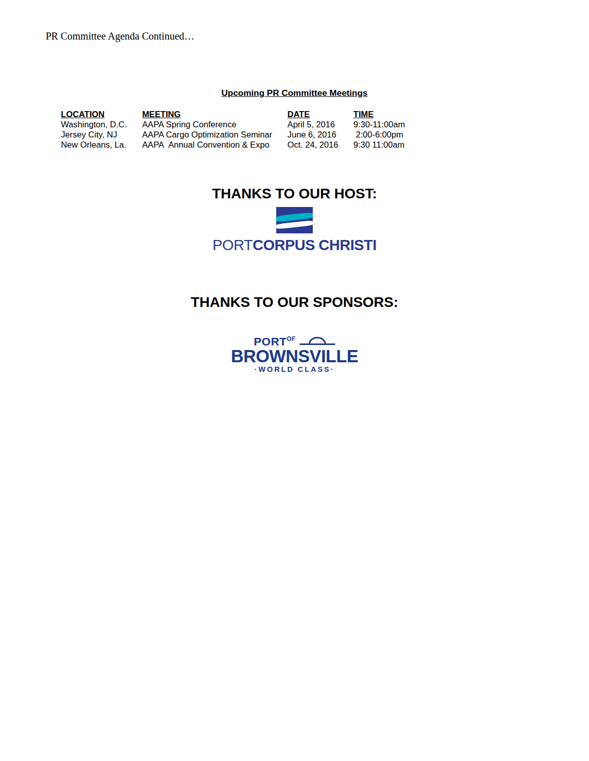PR Committee Agenda Continued…
Upcoming PR Committee Meetings
| LOCATION | MEETING | DATE | TIME |
| --- | --- | --- | --- |
| Washington, D.C. | AAPA Spring Conference | April 5, 2016 | 9:30-11:00am |
| Jersey City, NJ | AAPA Cargo Optimization Seminar | June 6, 2016 | 2:00-6:00pm |
| New Orleans, La. | AAPA Annual Convention & Expo | Oct. 24, 2016 | 9:30 11:00am |
THANKS TO OUR HOST:
PORT CORPUS CHRISTI
THANKS TO OUR SPONSORS:
PORTOF
BROWNSVILLE
·WORLD CLASS·